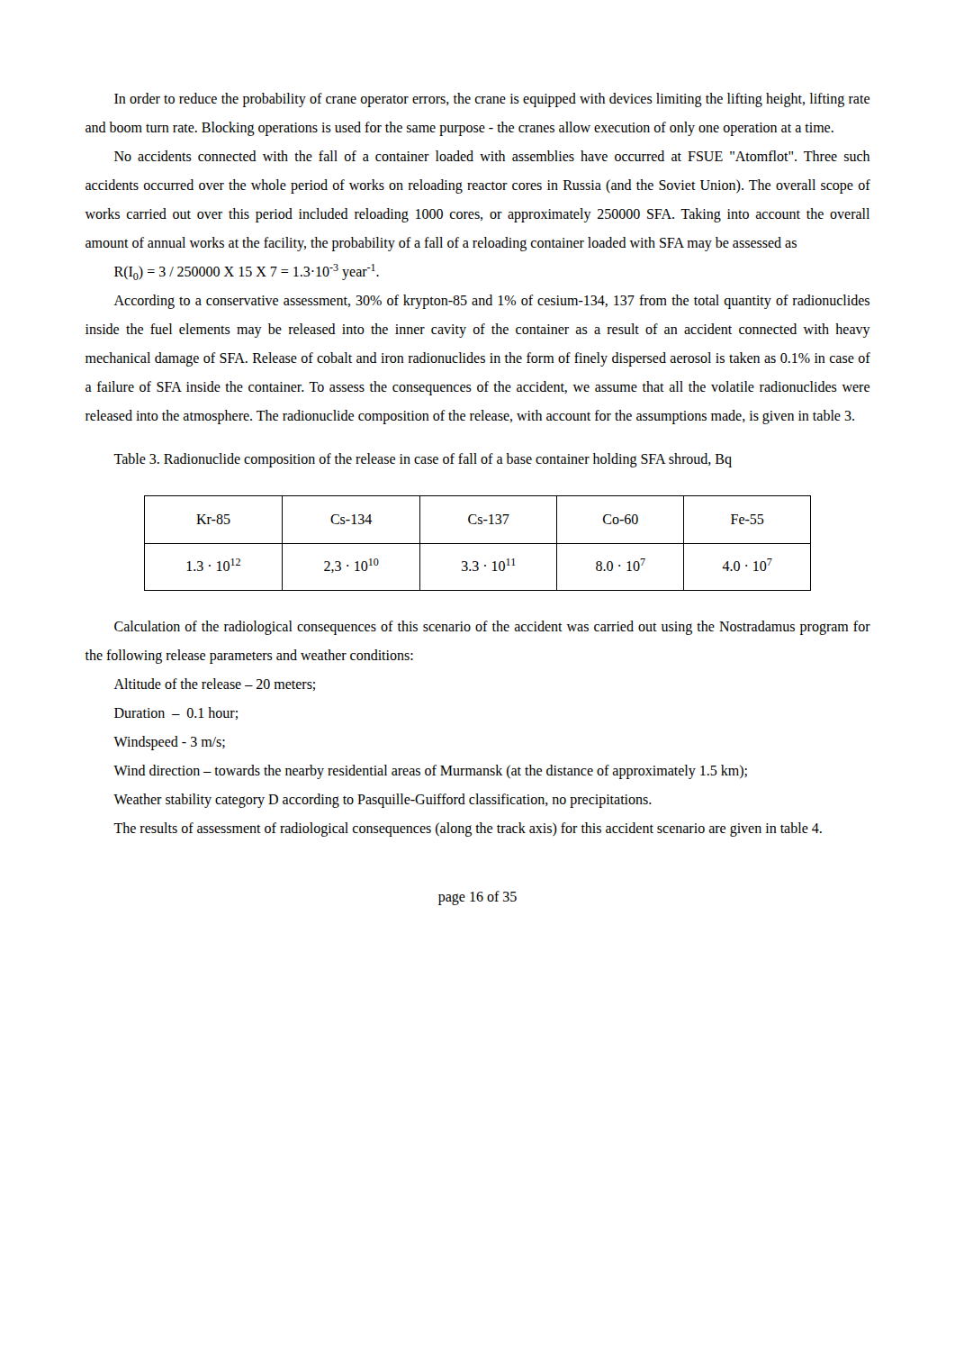In order to reduce the probability of crane operator errors, the crane is equipped with devices limiting the lifting height, lifting rate and boom turn rate. Blocking operations is used for the same purpose - the cranes allow execution of only one operation at a time.
No accidents connected with the fall of a container loaded with assemblies have occurred at FSUE "Atomflot". Three such accidents occurred over the whole period of works on reloading reactor cores in Russia (and the Soviet Union). The overall scope of works carried out over this period included reloading 1000 cores, or approximately 250000 SFA. Taking into account the overall amount of annual works at the facility, the probability of a fall of a reloading container loaded with SFA may be assessed as
R(I0) = 3 / 250000 X 15 X 7 = 1.3·10-3 year-1.
According to a conservative assessment, 30% of krypton-85 and 1% of cesium-134, 137 from the total quantity of radionuclides inside the fuel elements may be released into the inner cavity of the container as a result of an accident connected with heavy mechanical damage of SFA. Release of cobalt and iron radionuclides in the form of finely dispersed aerosol is taken as 0.1% in case of a failure of SFA inside the container. To assess the consequences of the accident, we assume that all the volatile radionuclides were released into the atmosphere. The radionuclide composition of the release, with account for the assumptions made, is given in table 3.
Table 3. Radionuclide composition of the release in case of fall of a base container holding SFA shroud, Bq
| Kr-85 | Cs-134 | Cs-137 | Co-60 | Fe-55 |
| --- | --- | --- | --- | --- |
| 1.3 · 10 12 | 2,3 · 10 10 | 3.3 · 10 11 | 8.0 · 10 7 | 4.0 · 10 7 |
Calculation of the radiological consequences of this scenario of the accident was carried out using the Nostradamus program for the following release parameters and weather conditions:
Altitude of the release – 20 meters;
Duration – 0.1 hour;
Windspeed - 3 m/s;
Wind direction – towards the nearby residential areas of Murmansk (at the distance of approximately 1.5 km);
Weather stability category D according to Pasquille-Guifford classification, no precipitations.
The results of assessment of radiological consequences (along the track axis) for this accident scenario are given in table 4.
page 16 of 35